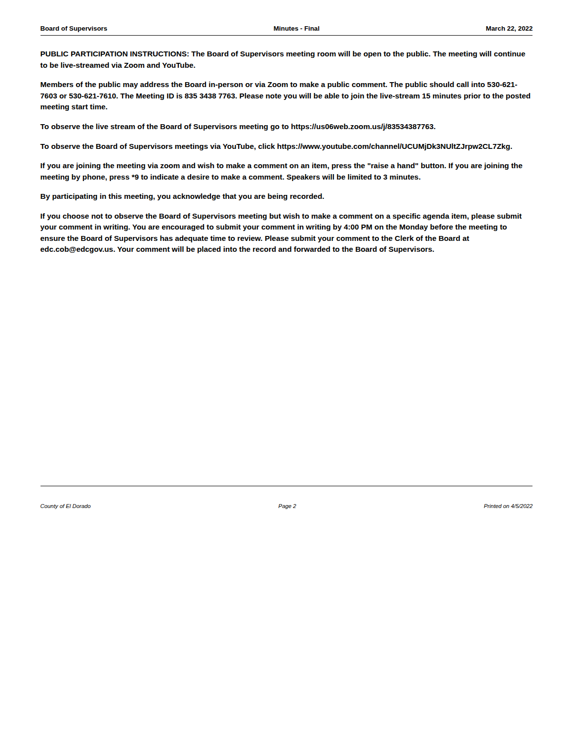Board of Supervisors Minutes - Final March 22, 2022
PUBLIC PARTICIPATION INSTRUCTIONS: The Board of Supervisors meeting room will be open to the public. The meeting will continue to be live-streamed via Zoom and YouTube.
Members of the public may address the Board in-person or via Zoom to make a public comment. The public should call into 530-621-7603 or 530-621-7610. The Meeting ID is 835 3438 7763. Please note you will be able to join the live-stream 15 minutes prior to the posted meeting start time.
To observe the live stream of the Board of Supervisors meeting go to https://us06web.zoom.us/j/83534387763.
To observe the Board of Supervisors meetings via YouTube, click https://www.youtube.com/channel/UCUMjDk3NUltZJrpw2CL7Zkg.
If you are joining the meeting via zoom and wish to make a comment on an item, press the "raise a hand" button. If you are joining the meeting by phone, press *9 to indicate a desire to make a comment. Speakers will be limited to 3 minutes.
By participating in this meeting, you acknowledge that you are being recorded.
If you choose not to observe the Board of Supervisors meeting but wish to make a comment on a specific agenda item, please submit your comment in writing. You are encouraged to submit your comment in writing by 4:00 PM on the Monday before the meeting to ensure the Board of Supervisors has adequate time to review. Please submit your comment to the Clerk of the Board at edc.cob@edcgov.us. Your comment will be placed into the record and forwarded to the Board of Supervisors.
County of El Dorado Page 2 Printed on 4/5/2022